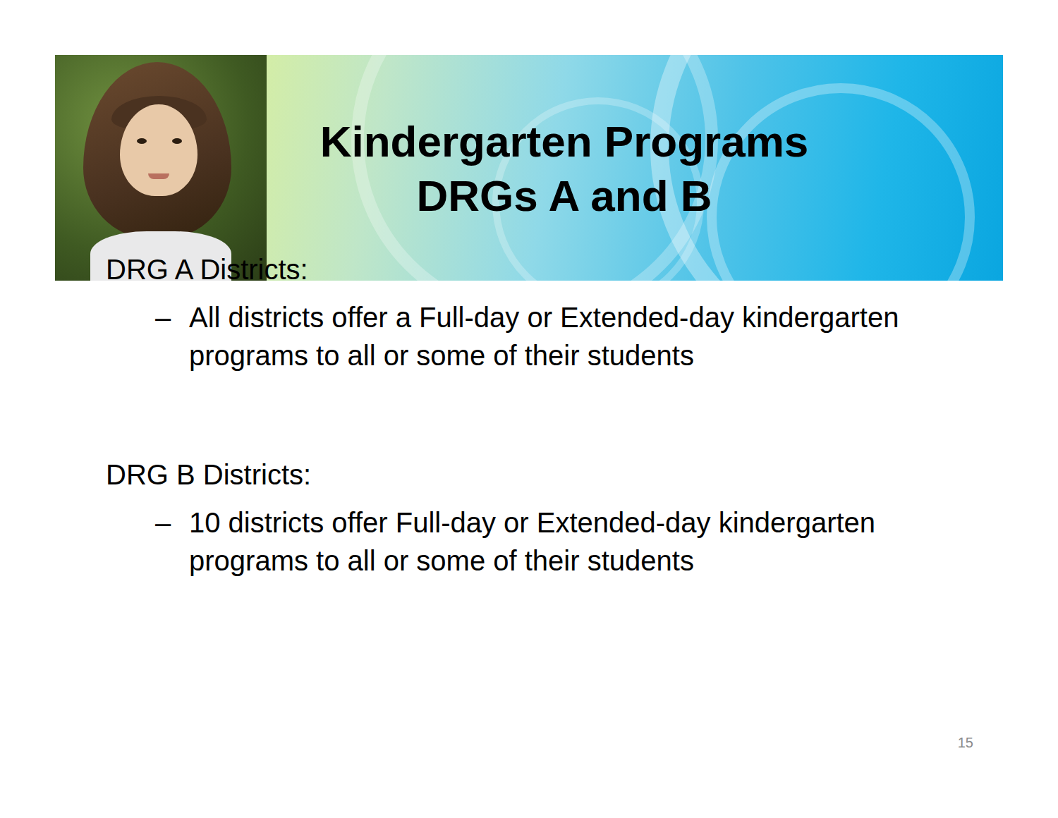Kindergarten Programs
DRGs A and B
DRG A Districts:
All districts offer a Full-day or Extended-day kindergarten programs to all or some of their students
DRG B Districts:
10 districts offer Full-day or Extended-day kindergarten programs to all or some of their students
15